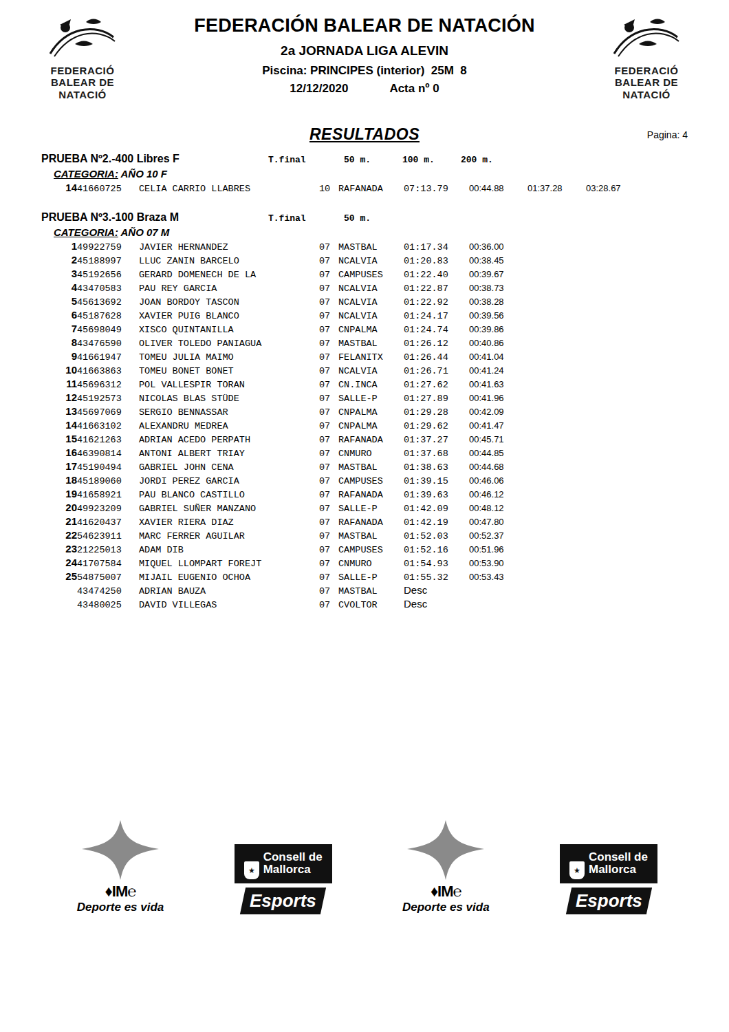FEDERACIÓ BALEAR DE NATACIÓ
FEDERACIÓ BALEAR DE NATACIÓ
FEDERACIÓN BALEAR DE NATACIÓN
2a JORNADA LIGA ALEVIN
Piscina: PRINCIPES (interior) 25M 8
12/12/2020 Acta nº 0
RESULTADOS
Pagina: 4
PRUEBA Nº2.-400 Libres F
T.final
50 m.
100 m.
200 m.
CATEGORIA: AÑO 10 F
| 14 | 41660725 | CELIA CARRIO LLABRES | 10 | RAFANADA | 07:13.79 | 00:44.88 | 01:37.28 | 03:28.67 |
PRUEBA Nº3.-100 Braza M
T.final
50 m.
CATEGORIA: AÑO 07 M
| 1 | 49922759 | JAVIER HERNANDEZ | 07 | MASTBAL | 01:17.34 | 00:36.00 |
| 2 | 45188997 | LLUC ZANIN BARCELO | 07 | NCALVIA | 01:20.83 | 00:38.45 |
| 3 | 45192656 | GERARD DOMENECH DE LA | 07 | CAMPUSES | 01:22.40 | 00:39.67 |
| 4 | 43470583 | PAU REY GARCIA | 07 | NCALVIA | 01:22.87 | 00:38.73 |
| 5 | 45613692 | JOAN BORDOY TASCON | 07 | NCALVIA | 01:22.92 | 00:38.28 |
| 6 | 45187628 | XAVIER PUIG BLANCO | 07 | NCALVIA | 01:24.17 | 00:39.56 |
| 7 | 45698049 | XISCO QUINTANILLA | 07 | CNPALMA | 01:24.74 | 00:39.86 |
| 8 | 43476590 | OLIVER TOLEDO PANIAGUA | 07 | MASTBAL | 01:26.12 | 00:40.86 |
| 9 | 41661947 | TOMEU JULIA MAIMO | 07 | FELANITX | 01:26.44 | 00:41.04 |
| 10 | 41663863 | TOMEU BONET BONET | 07 | NCALVIA | 01:26.71 | 00:41.24 |
| 11 | 45696312 | POL VALLESPIR TORAN | 07 | CN.INCA | 01:27.62 | 00:41.63 |
| 12 | 45192573 | NICOLAS BLAS STÜDE | 07 | SALLE-P | 01:27.89 | 00:41.96 |
| 13 | 45697069 | SERGIO BENNASSAR | 07 | CNPALMA | 01:29.28 | 00:42.09 |
| 14 | 41663102 | ALEXANDRU MEDREA | 07 | CNPALMA | 01:29.62 | 00:41.47 |
| 15 | 41621263 | ADRIAN ACEDO PERPATH | 07 | RAFANADA | 01:37.27 | 00:45.71 |
| 16 | 46390814 | ANTONI ALBERT TRIAY | 07 | CNMURO | 01:37.68 | 00:44.85 |
| 17 | 45190494 | GABRIEL JOHN CENA | 07 | MASTBAL | 01:38.63 | 00:44.68 |
| 18 | 45189060 | JORDI PEREZ GARCIA | 07 | CAMPUSES | 01:39.15 | 00:46.06 |
| 19 | 41658921 | PAU BLANCO CASTILLO | 07 | RAFANADA | 01:39.63 | 00:46.12 |
| 20 | 49923209 | GABRIEL SUÑER MANZANO | 07 | SALLE-P | 01:42.09 | 00:48.12 |
| 21 | 41620437 | XAVIER RIERA DIAZ | 07 | RAFANADA | 01:42.19 | 00:47.80 |
| 22 | 54623911 | MARC FERRER AGUILAR | 07 | MASTBAL | 01:52.03 | 00:52.37 |
| 23 | 21225013 | ADAM DIB | 07 | CAMPUSES | 01:52.16 | 00:51.96 |
| 24 | 41707584 | MIQUEL LLOMPART FOREJT | 07 | CNMURO | 01:54.93 | 00:53.90 |
| 25 | 54875007 | MIJAIL EUGENIO OCHOA | 07 | SALLE-P | 01:55.32 | 00:53.43 |
| | 43474250 | ADRIAN BAUZA | 07 | MASTBAL | Desc |
| | 43480025 | DAVID VILLEGAS | 07 | CVOLTOR | Desc |
♦IM℮
Deporte es vida
★Consell de
Mallorca
Esports
♦IM℮
Deporte es vida
★Consell de
Mallorca
Esports